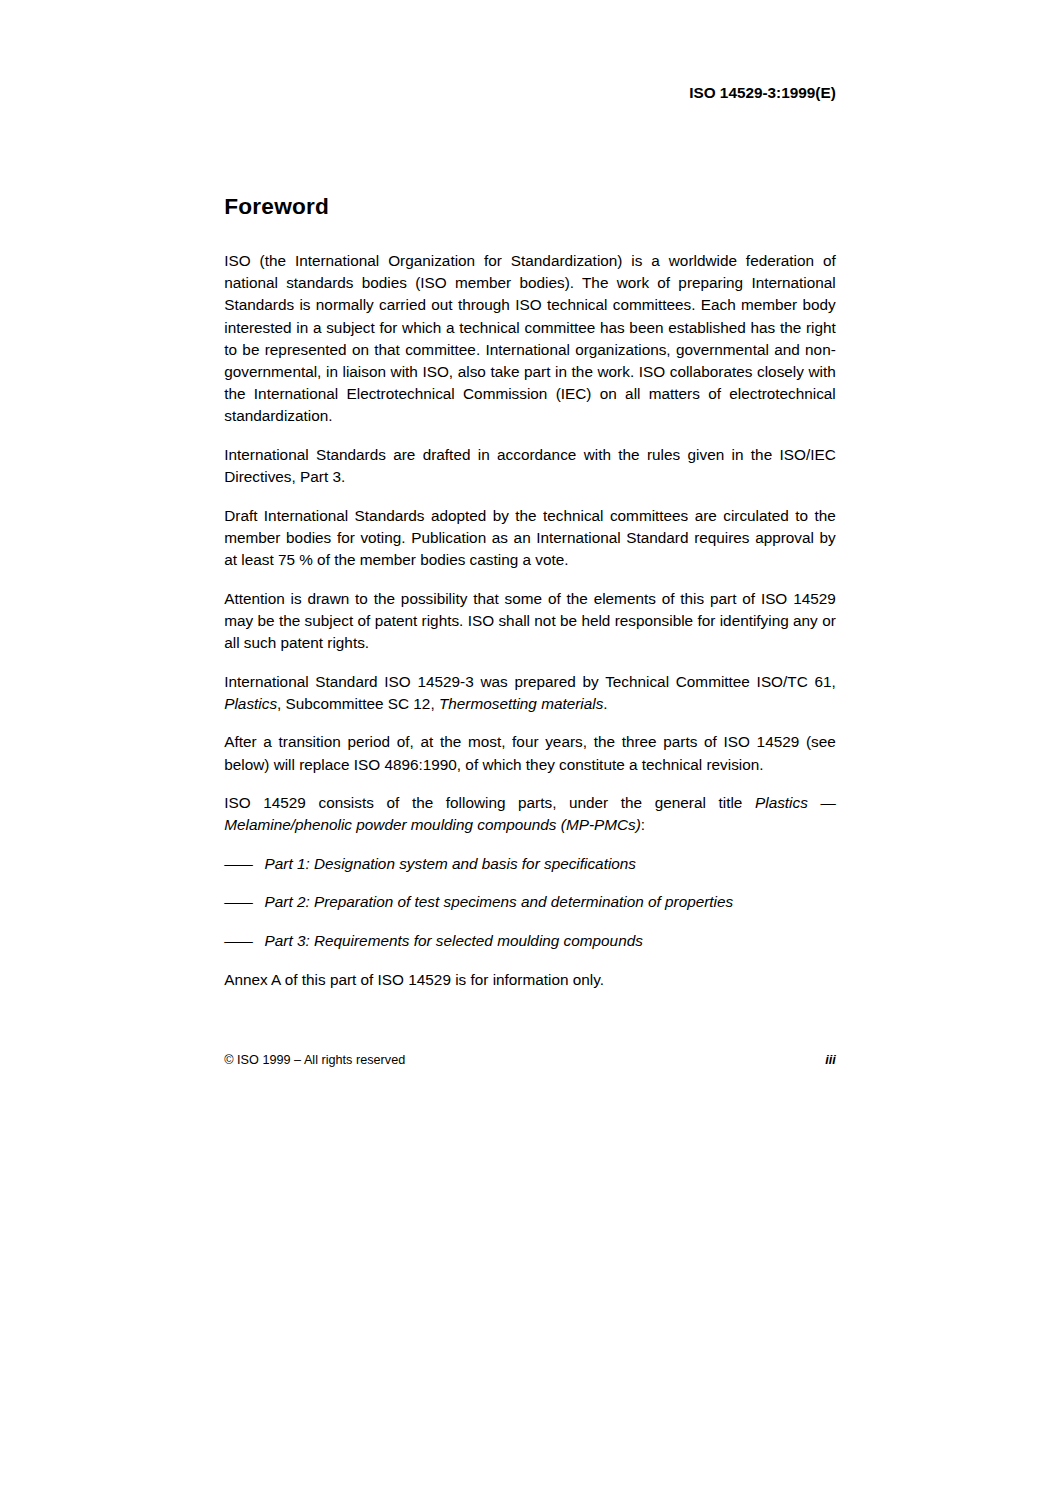ISO 14529-3:1999(E)
Foreword
ISO (the International Organization for Standardization) is a worldwide federation of national standards bodies (ISO member bodies). The work of preparing International Standards is normally carried out through ISO technical committees. Each member body interested in a subject for which a technical committee has been established has the right to be represented on that committee. International organizations, governmental and non-governmental, in liaison with ISO, also take part in the work. ISO collaborates closely with the International Electrotechnical Commission (IEC) on all matters of electrotechnical standardization.
International Standards are drafted in accordance with the rules given in the ISO/IEC Directives, Part 3.
Draft International Standards adopted by the technical committees are circulated to the member bodies for voting. Publication as an International Standard requires approval by at least 75 % of the member bodies casting a vote.
Attention is drawn to the possibility that some of the elements of this part of ISO 14529 may be the subject of patent rights. ISO shall not be held responsible for identifying any or all such patent rights.
International Standard ISO 14529-3 was prepared by Technical Committee ISO/TC 61, Plastics, Subcommittee SC 12, Thermosetting materials.
After a transition period of, at the most, four years, the three parts of ISO 14529 (see below) will replace ISO 4896:1990, of which they constitute a technical revision.
ISO 14529 consists of the following parts, under the general title Plastics — Melamine/phenolic powder moulding compounds (MP-PMCs):
Part 1: Designation system and basis for specifications
Part 2: Preparation of test specimens and determination of properties
Part 3: Requirements for selected moulding compounds
Annex A of this part of ISO 14529 is for information only.
© ISO 1999 – All rights reserved iii